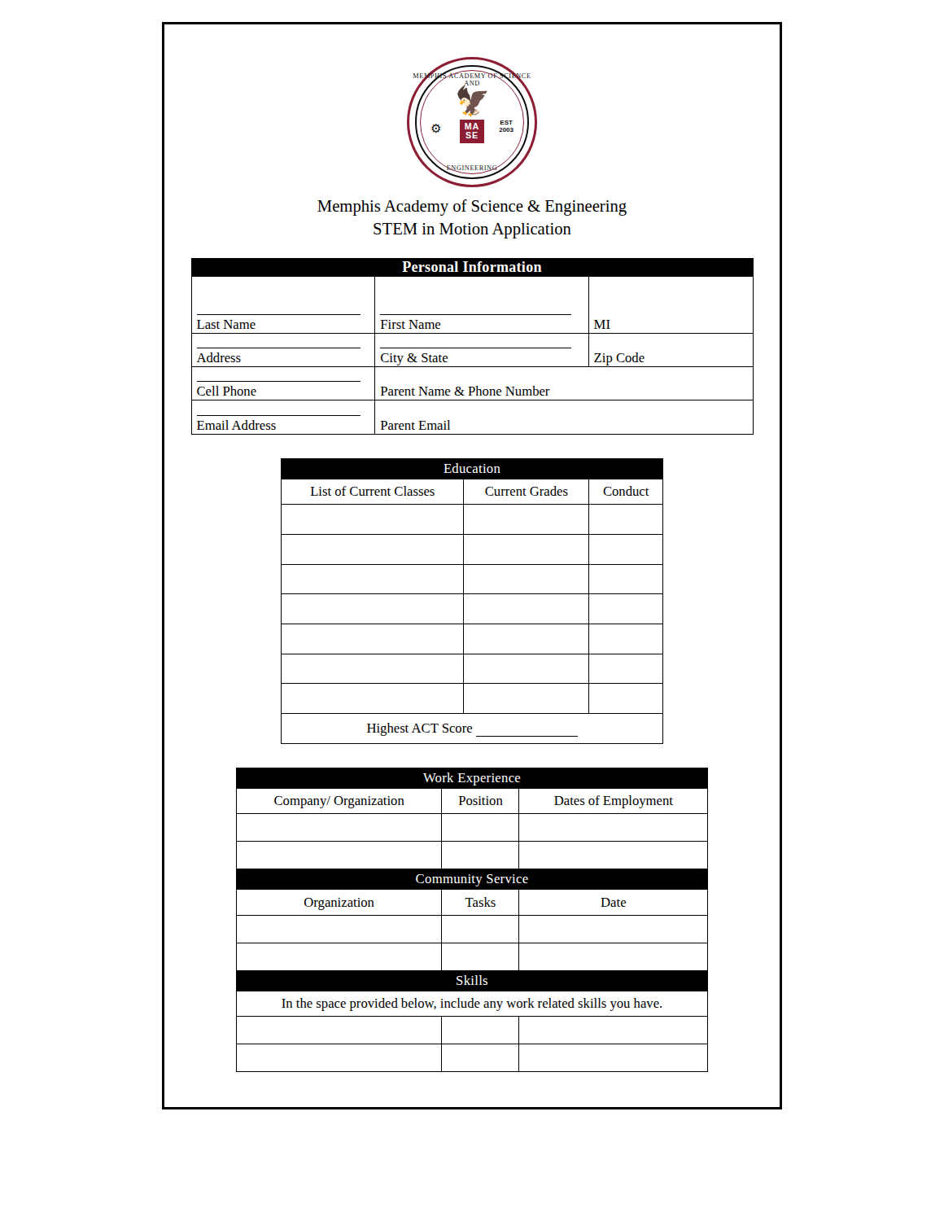Memphis Academy of Science and
🦅
⚙
EST
2003
MA
SE
Engineering
Memphis Academy of Science & Engineering STEM in Motion Application
| Personal Information |
| Last Name | First Name | MI |
| Address | City & State | Zip Code |
| Cell Phone | Parent Name & Phone Number |
| Email Address | Parent Email |
| Education |
| List of Current Classes | Current Grades | Conduct |
| Highest ACT Score |
| Work Experience |
| Company/ Organization | Position | Dates of Employment |
| Community Service |
| Organization | Tasks | Date |
| Skills |
| In the space provided below, include any work related skills you have. |